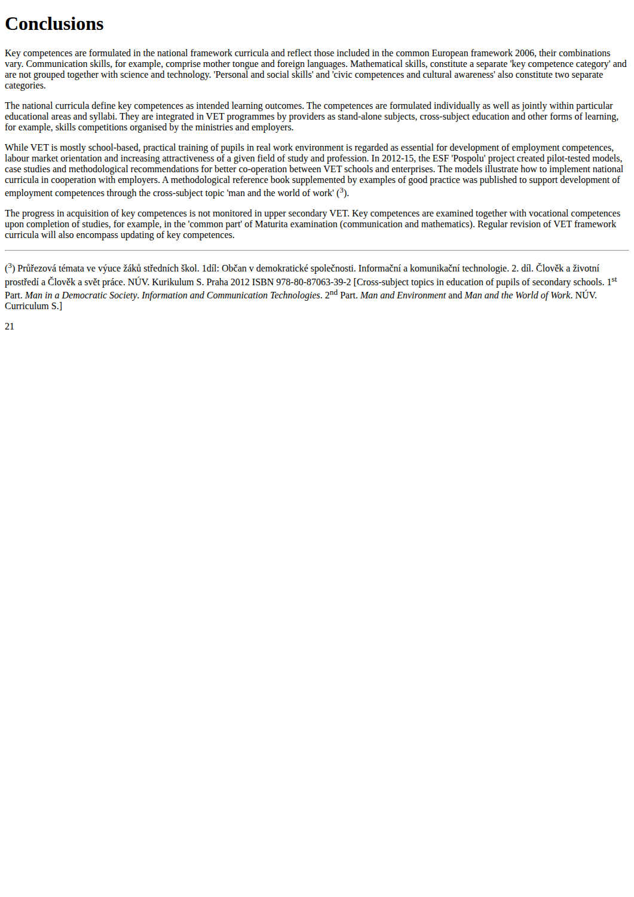Conclusions
Key competences are formulated in the national framework curricula and reflect those included in the common European framework 2006, their combinations vary. Communication skills, for example, comprise mother tongue and foreign languages. Mathematical skills, constitute a separate 'key competence category' and are not grouped together with science and technology. 'Personal and social skills' and 'civic competences and cultural awareness' also constitute two separate categories.
The national curricula define key competences as intended learning outcomes. The competences are formulated individually as well as jointly within particular educational areas and syllabi. They are integrated in VET programmes by providers as stand-alone subjects, cross-subject education and other forms of learning, for example, skills competitions organised by the ministries and employers.
While VET is mostly school-based, practical training of pupils in real work environment is regarded as essential for development of employment competences, labour market orientation and increasing attractiveness of a given field of study and profession. In 2012-15, the ESF 'Pospolu' project created pilot-tested models, case studies and methodological recommendations for better co-operation between VET schools and enterprises. The models illustrate how to implement national curricula in cooperation with employers. A methodological reference book supplemented by examples of good practice was published to support development of employment competences through the cross-subject topic 'man and the world of work' (3).
The progress in acquisition of key competences is not monitored in upper secondary VET. Key competences are examined together with vocational competences upon completion of studies, for example, in the 'common part' of Maturita examination (communication and mathematics). Regular revision of VET framework curricula will also encompass updating of key competences.
(3) Průřezová témata ve výuce žáků středních škol. 1díl: Občan v demokratické společnosti. Informační a komunikační technologie. 2. díl. Člověk a životní prostředí a Člověk a svět práce. NÚV. Kurikulum S. Praha 2012 ISBN 978-80-87063-39-2 [Cross-subject topics in education of pupils of secondary schools. 1st Part. Man in a Democratic Society. Information and Communication Technologies. 2nd Part. Man and Environment and Man and the World of Work. NÚV. Curriculum S.]
21